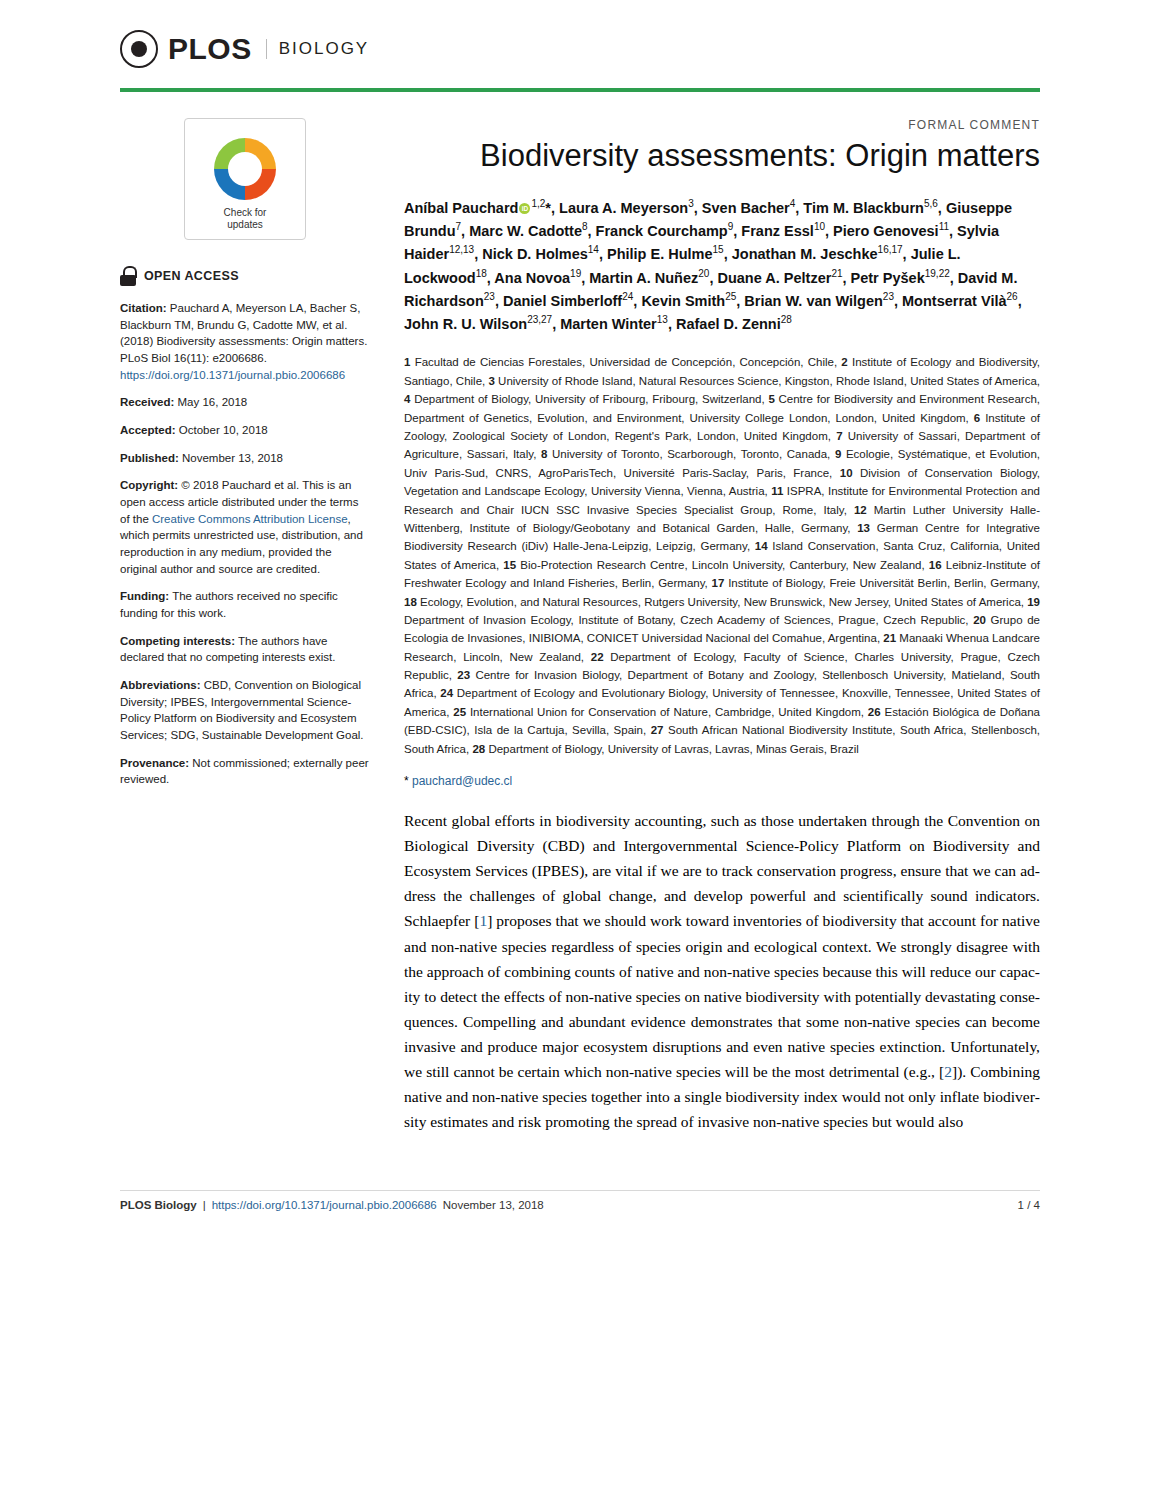PLOS BIOLOGY
Check for
updates
OPEN ACCESS
Citation: Pauchard A, Meyerson LA, Bacher S, Blackburn TM, Brundu G, Cadotte MW, et al. (2018) Biodiversity assessments: Origin matters. PLoS Biol 16(11): e2006686. https://doi.org/10.1371/journal.pbio.2006686
Received: May 16, 2018
Accepted: October 10, 2018
Published: November 13, 2018
Copyright: © 2018 Pauchard et al. This is an open access article distributed under the terms of the Creative Commons Attribution License, which permits unrestricted use, distribution, and reproduction in any medium, provided the original author and source are credited.
Funding: The authors received no specific funding for this work.
Competing interests: The authors have declared that no competing interests exist.
Abbreviations: CBD, Convention on Biological Diversity; IPBES, Intergovernmental Science-Policy Platform on Biodiversity and Ecosystem Services; SDG, Sustainable Development Goal.
Provenance: Not commissioned; externally peer reviewed.
FORMAL COMMENT
Biodiversity assessments: Origin matters
Aníbal Pauchard1,2*, Laura A. Meyerson3, Sven Bacher4, Tim M. Blackburn5,6, Giuseppe Brundu7, Marc W. Cadotte8, Franck Courchamp9, Franz Essl10, Piero Genovesi11, Sylvia Haider12,13, Nick D. Holmes14, Philip E. Hulme15, Jonathan M. Jeschke16,17, Julie L. Lockwood18, Ana Novoa19, Martin A. Nuñez20, Duane A. Peltzer21, Petr Pyšek19,22, David M. Richardson23, Daniel Simberloff24, Kevin Smith25, Brian W. van Wilgen23, Montserrat Vilà26, John R. U. Wilson23,27, Marten Winter13, Rafael D. Zenni28
1 Facultad de Ciencias Forestales, Universidad de Concepción, Concepción, Chile, 2 Institute of Ecology and Biodiversity, Santiago, Chile, 3 University of Rhode Island, Natural Resources Science, Kingston, Rhode Island, United States of America, 4 Department of Biology, University of Fribourg, Fribourg, Switzerland, 5 Centre for Biodiversity and Environment Research, Department of Genetics, Evolution, and Environment, University College London, London, United Kingdom, 6 Institute of Zoology, Zoological Society of London, Regent's Park, London, United Kingdom, 7 University of Sassari, Department of Agriculture, Sassari, Italy, 8 University of Toronto, Scarborough, Toronto, Canada, 9 Ecologie, Systématique, et Evolution, Univ Paris-Sud, CNRS, AgroParisTech, Université Paris-Saclay, Paris, France, 10 Division of Conservation Biology, Vegetation and Landscape Ecology, University Vienna, Vienna, Austria, 11 ISPRA, Institute for Environmental Protection and Research and Chair IUCN SSC Invasive Species Specialist Group, Rome, Italy, 12 Martin Luther University Halle-Wittenberg, Institute of Biology/Geobotany and Botanical Garden, Halle, Germany, 13 German Centre for Integrative Biodiversity Research (iDiv) Halle-Jena-Leipzig, Leipzig, Germany, 14 Island Conservation, Santa Cruz, California, United States of America, 15 Bio-Protection Research Centre, Lincoln University, Canterbury, New Zealand, 16 Leibniz-Institute of Freshwater Ecology and Inland Fisheries, Berlin, Germany, 17 Institute of Biology, Freie Universität Berlin, Berlin, Germany, 18 Ecology, Evolution, and Natural Resources, Rutgers University, New Brunswick, New Jersey, United States of America, 19 Department of Invasion Ecology, Institute of Botany, Czech Academy of Sciences, Prague, Czech Republic, 20 Grupo de Ecologia de Invasiones, INIBIOMA, CONICET Universidad Nacional del Comahue, Argentina, 21 Manaaki Whenua Landcare Research, Lincoln, New Zealand, 22 Department of Ecology, Faculty of Science, Charles University, Prague, Czech Republic, 23 Centre for Invasion Biology, Department of Botany and Zoology, Stellenbosch University, Matieland, South Africa, 24 Department of Ecology and Evolutionary Biology, University of Tennessee, Knoxville, Tennessee, United States of America, 25 International Union for Conservation of Nature, Cambridge, United Kingdom, 26 Estación Biológica de Doñana (EBD-CSIC), Isla de la Cartuja, Sevilla, Spain, 27 South African National Biodiversity Institute, South Africa, Stellenbosch, South Africa, 28 Department of Biology, University of Lavras, Lavras, Minas Gerais, Brazil
* pauchard@udec.cl
Recent global efforts in biodiversity accounting, such as those undertaken through the Convention on Biological Diversity (CBD) and Intergovernmental Science-Policy Platform on Biodiversity and Ecosystem Services (IPBES), are vital if we are to track conservation progress, ensure that we can address the challenges of global change, and develop powerful and scientifically sound indicators. Schlaepfer [1] proposes that we should work toward inventories of biodiversity that account for native and non-native species regardless of species origin and ecological context. We strongly disagree with the approach of combining counts of native and non-native species because this will reduce our capacity to detect the effects of non-native species on native biodiversity with potentially devastating consequences. Compelling and abundant evidence demonstrates that some non-native species can become invasive and produce major ecosystem disruptions and even native species extinction. Unfortunately, we still cannot be certain which non-native species will be the most detrimental (e.g., [2]). Combining native and non-native species together into a single biodiversity index would not only inflate biodiversity estimates and risk promoting the spread of invasive non-native species but would also
PLOS Biology | https://doi.org/10.1371/journal.pbio.2006686 November 13, 2018
1 / 4